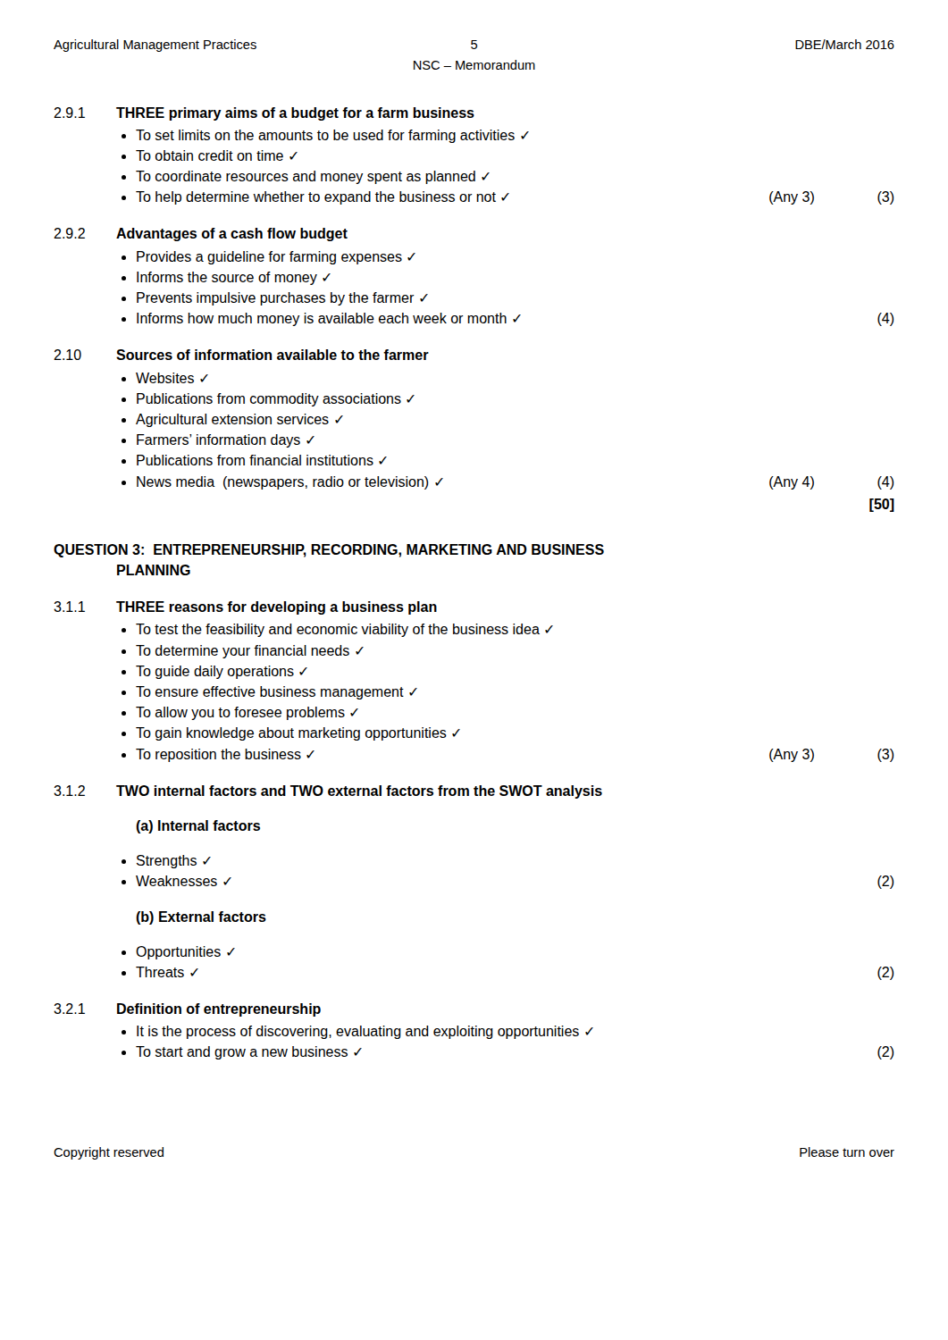Agricultural Management Practices
5
DBE/March 2016
NSC – Memorandum
2.9.1
THREE primary aims of a budget for a farm business
To set limits on the amounts to be used for farming activities ✓
To obtain credit on time ✓
To coordinate resources and money spent as planned ✓
To help determine whether to expand the business or not ✓ (Any 3) (3)
2.9.2
Advantages of a cash flow budget
Provides a guideline for farming expenses ✓
Informs the source of money ✓
Prevents impulsive purchases by the farmer ✓
Informs how much money is available each week or month ✓ (4)
2.10
Sources of information available to the farmer
Websites ✓
Publications from commodity associations ✓
Agricultural extension services ✓
Farmers’ information days ✓
Publications from financial institutions ✓
News media (newspapers, radio or television) ✓ (Any 4) (4)
[50]
QUESTION 3: ENTREPRENEURSHIP, RECORDING, MARKETING AND BUSINESS
PLANNING
3.1.1
THREE reasons for developing a business plan
To test the feasibility and economic viability of the business idea ✓
To determine your financial needs ✓
To guide daily operations ✓
To ensure effective business management ✓
To allow you to foresee problems ✓
To gain knowledge about marketing opportunities ✓
To reposition the business ✓ (Any 3) (3)
3.1.2
TWO internal factors and TWO external factors from the SWOT analysis
(a) Internal factors
Strengths ✓
Weaknesses ✓ (2)
(b) External factors
Opportunities ✓
Threats ✓ (2)
3.2.1
Definition of entrepreneurship
It is the process of discovering, evaluating and exploiting opportunities ✓
To start and grow a new business ✓ (2)
Copyright reserved
Please turn over